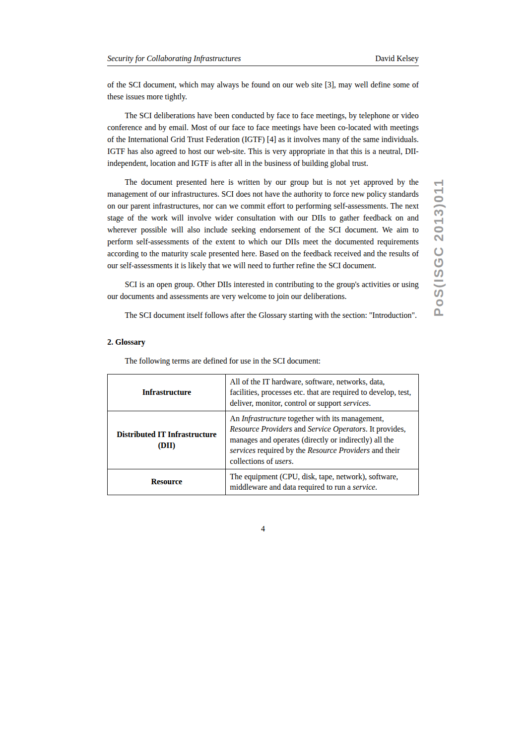Security for Collaborating Infrastructures
David Kelsey
of the SCI document, which may always be found on our web site [3], may well define some of these issues more tightly.
The SCI deliberations have been conducted by face to face meetings, by telephone or video conference and by email. Most of our face to face meetings have been co-located with meetings of the International Grid Trust Federation (IGTF) [4] as it involves many of the same individuals. IGTF has also agreed to host our web-site. This is very appropriate in that this is a neutral, DII-independent, location and IGTF is after all in the business of building global trust.
The document presented here is written by our group but is not yet approved by the management of our infrastructures. SCI does not have the authority to force new policy standards on our parent infrastructures, nor can we commit effort to performing self-assessments. The next stage of the work will involve wider consultation with our DIIs to gather feedback on and wherever possible will also include seeking endorsement of the SCI document. We aim to perform self-assessments of the extent to which our DIIs meet the documented requirements according to the maturity scale presented here. Based on the feedback received and the results of our self-assessments it is likely that we will need to further refine the SCI document.
SCI is an open group. Other DIIs interested in contributing to the group's activities or using our documents and assessments are very welcome to join our deliberations.
The SCI document itself follows after the Glossary starting with the section: "Introduction".
2. Glossary
The following terms are defined for use in the SCI document:
| Infrastructure | All of the IT hardware, software, networks, data, facilities, processes etc. that are required to develop, test, deliver, monitor, control or support services . |
| Distributed IT Infrastructure (DII) | An Infrastructure together with its management, Resource Providers and Service Operators . It provides, manages and operates (directly or indirectly) all the services required by the Resource Providers and their collections of users . |
| Resource | The equipment (CPU, disk, tape, network), software, middleware and data required to run a service . |
PoS(ISGC 2013)011
4